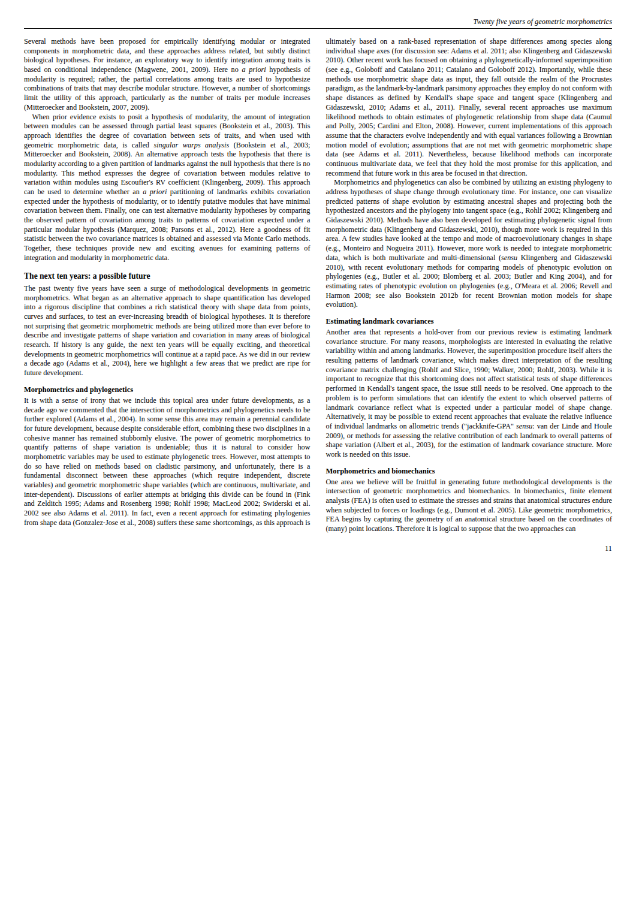Twenty five years of geometric morphometrics
Several methods have been proposed for empirically identifying modular or integrated components in morphometric data, and these approaches address related, but subtly distinct biological hypotheses. For instance, an exploratory way to identify integration among traits is based on conditional independence (Magwene, 2001, 2009). Here no a priori hypothesis of modularity is required; rather, the partial correlations among traits are used to hypothesize combinations of traits that may describe modular structure. However, a number of shortcomings limit the utility of this approach, particularly as the number of traits per module increases (Mitteroecker and Bookstein, 2007, 2009).
When prior evidence exists to posit a hypothesis of modularity, the amount of integration between modules can be assessed through partial least squares (Bookstein et al., 2003). This approach identifies the degree of covariation between sets of traits, and when used with geometric morphometric data, is called singular warps analysis (Bookstein et al., 2003; Mitteroecker and Bookstein, 2008). An alternative approach tests the hypothesis that there is modularity according to a given partition of landmarks against the null hypothesis that there is no modularity. This method expresses the degree of covariation between modules relative to variation within modules using Escoufier's RV coefficient (Klingenberg, 2009). This approach can be used to determine whether an a priori partitioning of landmarks exhibits covariation expected under the hypothesis of modularity, or to identify putative modules that have minimal covariation between them. Finally, one can test alternative modularity hypotheses by comparing the observed pattern of covariation among traits to patterns of covariation expected under a particular modular hypothesis (Marquez, 2008; Parsons et al., 2012). Here a goodness of fit statistic between the two covariance matrices is obtained and assessed via Monte Carlo methods. Together, these techniques provide new and exciting avenues for examining patterns of integration and modularity in morphometric data.
The next ten years: a possible future
The past twenty five years have seen a surge of methodological developments in geometric morphometrics. What began as an alternative approach to shape quantification has developed into a rigorous discipline that combines a rich statistical theory with shape data from points, curves and surfaces, to test an ever-increasing breadth of biological hypotheses. It is therefore not surprising that geometric morphometric methods are being utilized more than ever before to describe and investigate patterns of shape variation and covariation in many areas of biological research. If history is any guide, the next ten years will be equally exciting, and theoretical developments in geometric morphometrics will continue at a rapid pace. As we did in our review a decade ago (Adams et al., 2004), here we highlight a few areas that we predict are ripe for future development.
Morphometrics and phylogenetics
It is with a sense of irony that we include this topical area under future developments, as a decade ago we commented that the intersection of morphometrics and phylogenetics needs to be further explored (Adams et al., 2004). In some sense this area may remain a perennial candidate for future development, because despite considerable effort, combining these two disciplines in a cohesive manner has remained stubbornly elusive. The power of geometric morphometrics to quantify patterns of shape variation is undeniable; thus it is natural to consider how morphometric variables may be used to estimate phylogenetic trees. However, most attempts to do so have relied on methods based on cladistic parsimony, and unfortunately, there is a fundamental disconnect between these approaches (which require independent, discrete variables) and geometric morphometric shape variables (which are continuous, multivariate, and inter-dependent). Discussions of earlier attempts at bridging this divide can be found in (Fink and Zelditch 1995; Adams and Rosenberg 1998; Rohlf 1998; MacLeod 2002; Swiderski et al. 2002 see also Adams et al. 2011). In fact, even a recent approach for estimating phylogenies from shape data (Gonzalez-Jose et al., 2008) suffers these same shortcomings, as this approach is ultimately based on a rank-based representation of shape differences among species along individual shape axes (for discussion see: Adams et al. 2011; also Klingenberg and Gidaszewski 2010). Other recent work has focused on obtaining a phylogenetically-informed superimposition (see e.g., Goloboff and Catalano 2011; Catalano and Goloboff 2012). Importantly, while these methods use morphometric shape data as input, they fall outside the realm of the Procrustes paradigm, as the landmark-by-landmark parsimony approaches they employ do not conform with shape distances as defined by Kendall's shape space and tangent space (Klingenberg and Gidaszewski, 2010; Adams et al., 2011). Finally, several recent approaches use maximum likelihood methods to obtain estimates of phylogenetic relationship from shape data (Caumul and Polly, 2005; Cardini and Elton, 2008). However, current implementations of this approach assume that the characters evolve independently and with equal variances following a Brownian motion model of evolution; assumptions that are not met with geometric morphometric shape data (see Adams et al. 2011). Nevertheless, because likelihood methods can incorporate continuous multivariate data, we feel that they hold the most promise for this application, and recommend that future work in this area be focused in that direction.
Morphometrics and phylogenetics can also be combined by utilizing an existing phylogeny to address hypotheses of shape change through evolutionary time. For instance, one can visualize predicted patterns of shape evolution by estimating ancestral shapes and projecting both the hypothesized ancestors and the phylogeny into tangent space (e.g., Rohlf 2002; Klingenberg and Gidaszewski 2010). Methods have also been developed for estimating phylogenetic signal from morphometric data (Klingenberg and Gidaszewski, 2010), though more work is required in this area. A few studies have looked at the tempo and mode of macroevolutionary changes in shape (e.g., Monteiro and Nogueira 2011). However, more work is needed to integrate morphometric data, which is both multivariate and multi-dimensional (sensu Klingenberg and Gidaszewski 2010), with recent evolutionary methods for comparing models of phenotypic evolution on phylogenies (e.g., Butler et al. 2000; Blomberg et al. 2003; Butler and King 2004), and for estimating rates of phenotypic evolution on phylogenies (e.g., O'Meara et al. 2006; Revell and Harmon 2008; see also Bookstein 2012b for recent Brownian motion models for shape evolution).
Estimating landmark covariances
Another area that represents a hold-over from our previous review is estimating landmark covariance structure. For many reasons, morphologists are interested in evaluating the relative variability within and among landmarks. However, the superimposition procedure itself alters the resulting patterns of landmark covariance, which makes direct interpretation of the resulting covariance matrix challenging (Rohlf and Slice, 1990; Walker, 2000; Rohlf, 2003). While it is important to recognize that this shortcoming does not affect statistical tests of shape differences performed in Kendall's tangent space, the issue still needs to be resolved. One approach to the problem is to perform simulations that can identify the extent to which observed patterns of landmark covariance reflect what is expected under a particular model of shape change. Alternatively, it may be possible to extend recent approaches that evaluate the relative influence of individual landmarks on allometric trends ("jackknife-GPA" sensu: van der Linde and Houle 2009), or methods for assessing the relative contribution of each landmark to overall patterns of shape variation (Albert et al., 2003), for the estimation of landmark covariance structure. More work is needed on this issue.
Morphometrics and biomechanics
One area we believe will be fruitful in generating future methodological developments is the intersection of geometric morphometrics and biomechanics. In biomechanics, finite element analysis (FEA) is often used to estimate the stresses and strains that anatomical structures endure when subjected to forces or loadings (e.g., Dumont et al. 2005). Like geometric morphometrics, FEA begins by capturing the geometry of an anatomical structure based on the coordinates of (many) point locations. Therefore it is logical to suppose that the two approaches can
11